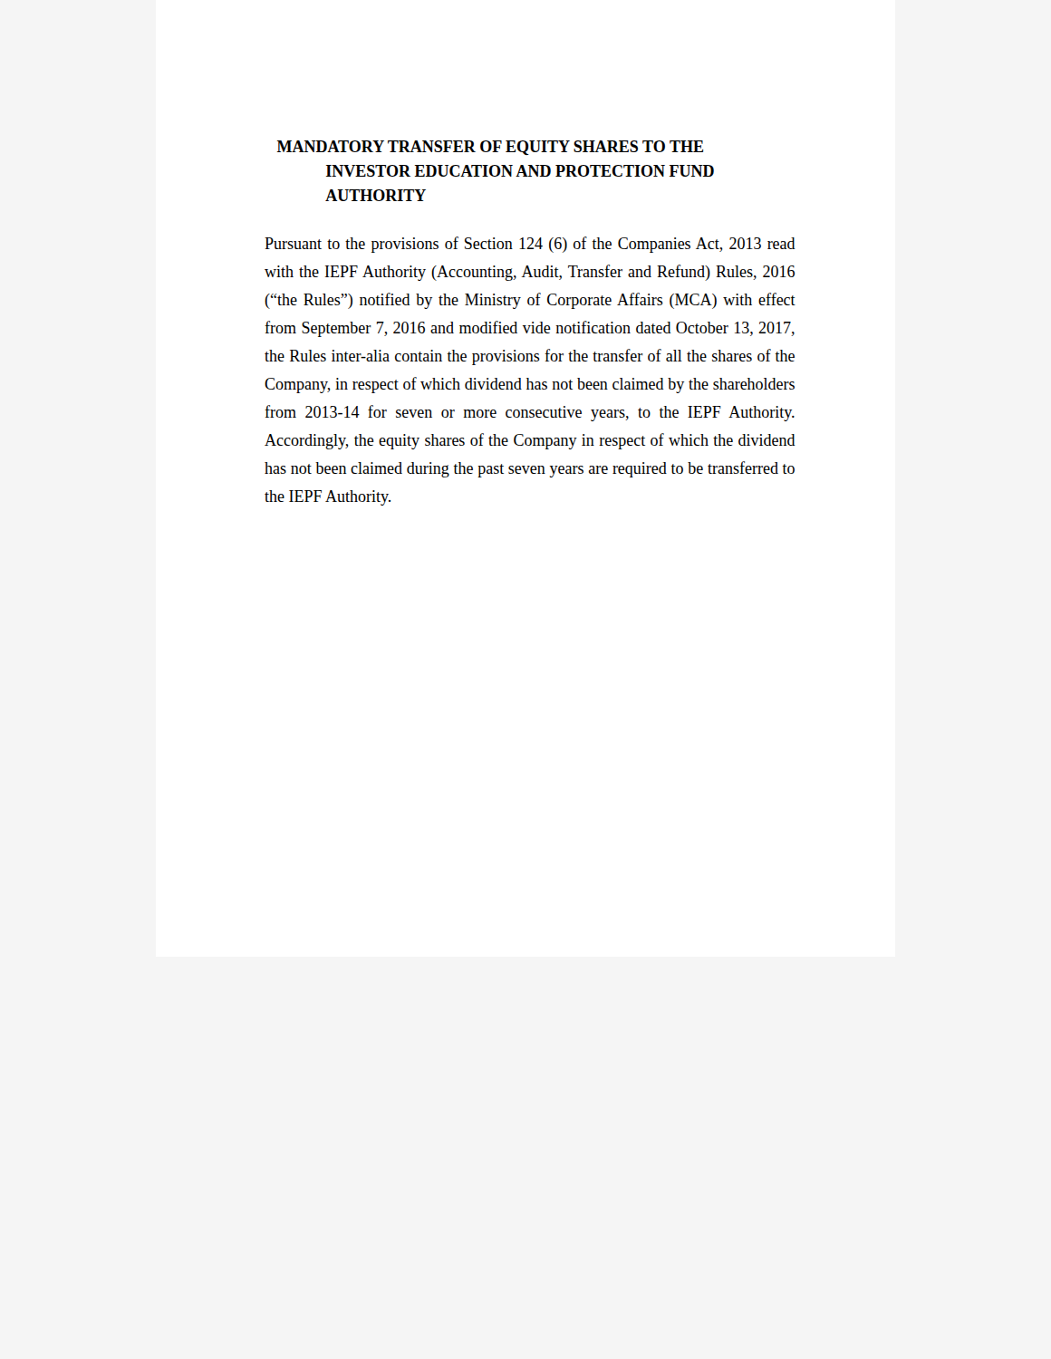MANDATORY TRANSFER OF EQUITY SHARES TO THE INVESTOR EDUCATION AND PROTECTION FUND AUTHORITY
Pursuant to the provisions of Section 124 (6) of the Companies Act, 2013 read with the IEPF Authority (Accounting, Audit, Transfer and Refund) Rules, 2016 (“the Rules”) notified by the Ministry of Corporate Affairs (MCA) with effect from September 7, 2016 and modified vide notification dated October 13, 2017, the Rules inter-alia contain the provisions for the transfer of all the shares of the Company, in respect of which dividend has not been claimed by the shareholders from 2013-14 for seven or more consecutive years, to the IEPF Authority. Accordingly, the equity shares of the Company in respect of which the dividend has not been claimed during the past seven years are required to be transferred to the IEPF Authority.